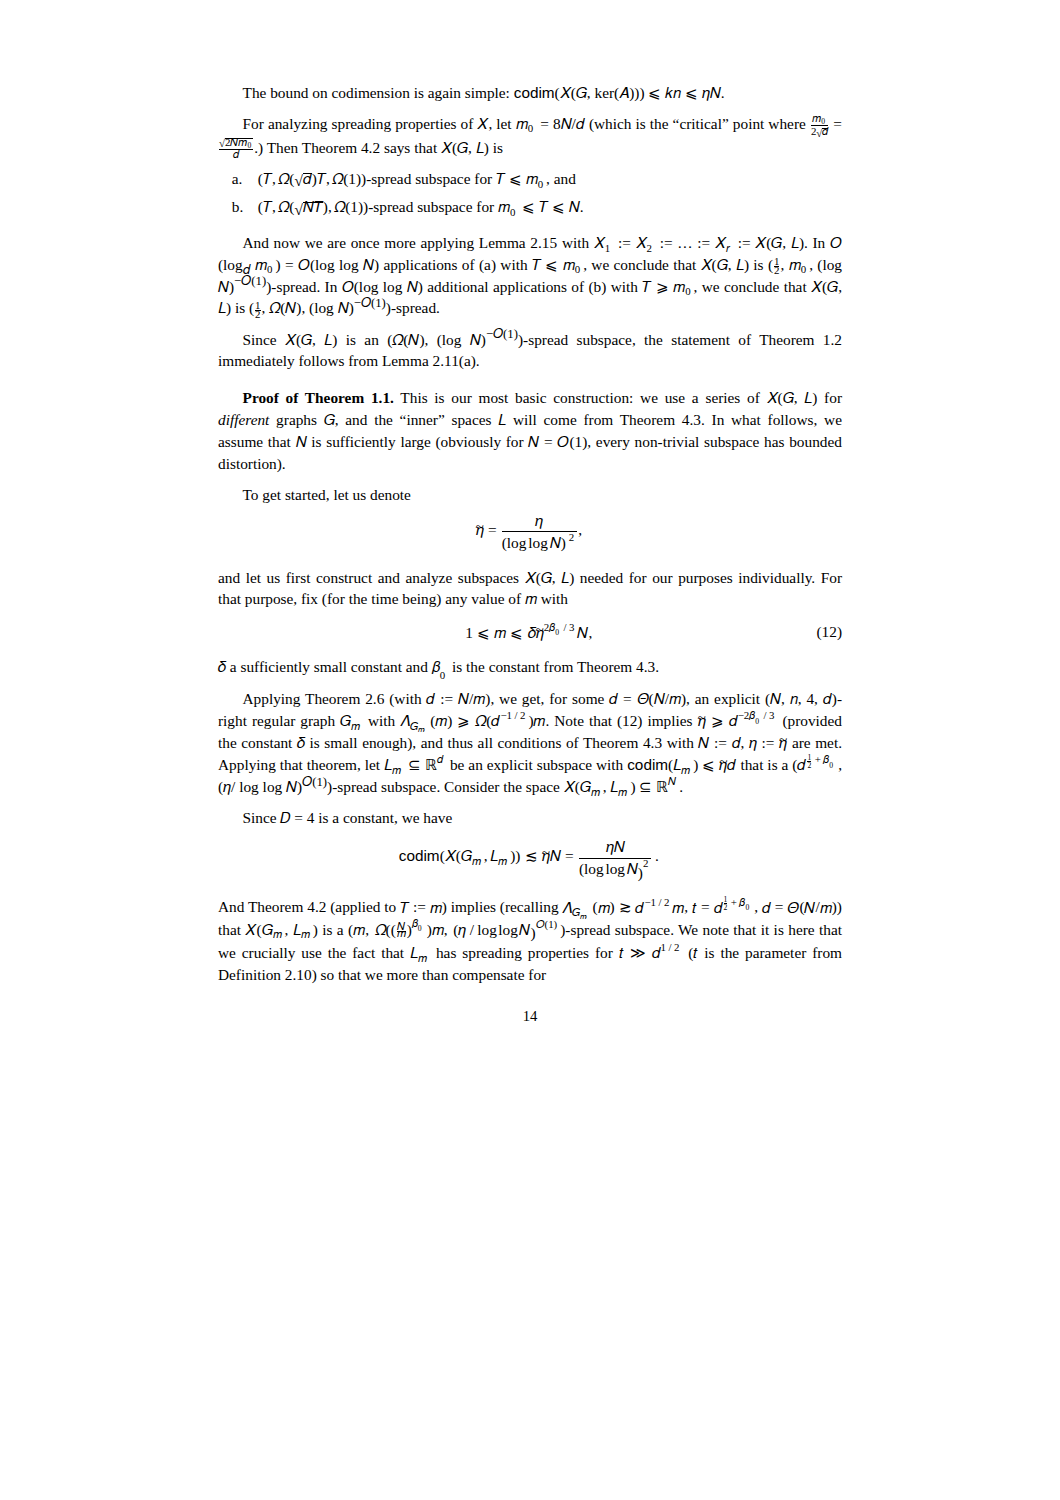The bound on codimension is again simple: codim(X(G, ker(A))) ⩽ kn ⩽ ηN.
For analyzing spreading properties of X, let m0 = 8N/d (which is the “critical” point where m02d = 2Nm0d.) Then Theorem 4.2 says that X(G, L) is
a. (T,Ω(d)T,Ω(1))-spread subspace for T ⩽ m0, and
b. (T,Ω(NT),Ω(1))-spread subspace for m0 ⩽ T ⩽ N.
And now we are once more applying Lemma 2.15 with X1 := X2 := … := Xr := X(G, L). In O(logd m0) = O(log log N) applications of (a) with T ⩽ m0, we conclude that X(G, L) is (12, m0, (log N)−O(1))-spread. In O(log log N) additional applications of (b) with T ⩾ m0, we conclude that X(G, L) is (12, Ω(N), (log N)−O(1))-spread.
Since X(G, L) is an (Ω(N), (log N)−O(1))-spread subspace, the statement of Theorem 1.2 immediately follows from Lemma 2.11(a).
Proof of Theorem 1.1. This is our most basic construction: we use a series of X(G, L) for different graphs G, and the “inner” spaces L will come from Theorem 4.3. In what follows, we assume that N is sufficiently large (obviously for N = O(1), every non-trivial subspace has bounded distortion).
To get started, let us denote
η~ = η (loglogN)2 ,
and let us first construct and analyze subspaces X(G, L) needed for our purposes individually. For that purpose, fix (for the time being) any value of m with
1⩽m⩽ δ η~2β0/3 N, (12)
δ a sufficiently small constant and β0 is the constant from Theorem 4.3.
Applying Theorem 2.6 (with d := N/m), we get, for some d = Θ(N/m), an explicit (N, n, 4, d)-right regular graph Gm with ΛGm(m) ⩾ Ω(d−1/2)m. Note that (12) implies η~ ⩾ d−2β0/3 (provided the constant δ is small enough), and thus all conditions of Theorem 4.3 with N := d, η := η~ are met. Applying that theorem, let Lm ⊆ ℝd be an explicit subspace with codim(Lm) ⩽ η~d that is a (d12+β0, (η/ log log N)O(1))-spread subspace. Consider the space X(Gm, Lm) ⊆ ℝN.
Since D = 4 is a constant, we have
codim(X(Gm,Lm)) ≲ η~N = ηN (loglogN)2 .
And Theorem 4.2 (applied to T := m) implies (recalling ΛGm(m) ≳ d−1/2m, t = d12+β0, d = Θ(N/m)) that X(Gm, Lm) is a (m,Ω((Nm)β0)m,(η/loglogN)O(1))-spread subspace. We note that it is here that we crucially use the fact that Lm has spreading properties for t ≫ d1/2 (t is the parameter from Definition 2.10) so that we more than compensate for
14